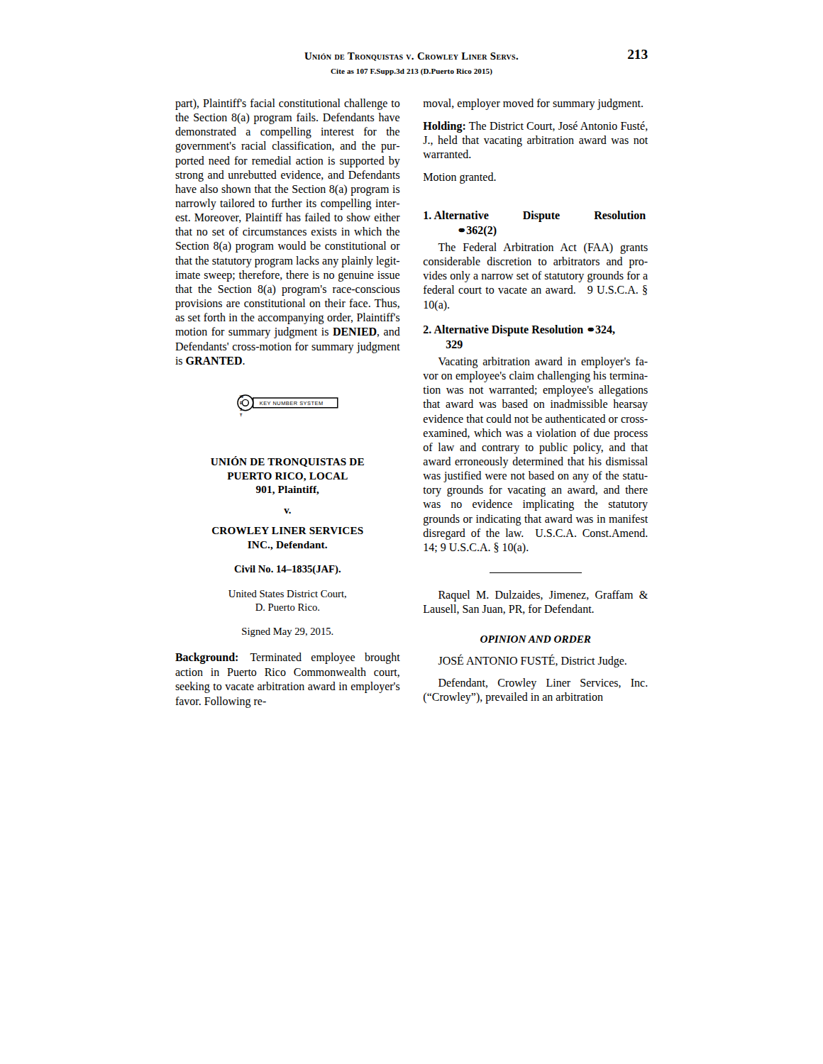Unión de Tronquistas v. Crowley Liner Servs.
213
Cite as 107 F.Supp.3d 213 (D.Puerto Rico 2015)
part), Plaintiff's facial constitutional challenge to the Section 8(a) program fails. Defendants have demonstrated a compelling interest for the government's racial classification, and the purported need for remedial action is supported by strong and unrebutted evidence, and Defendants have also shown that the Section 8(a) program is narrowly tailored to further its compelling interest. Moreover, Plaintiff has failed to show either that no set of circumstances exists in which the Section 8(a) program would be constitutional or that the statutory program lacks any plainly legitimate sweep; therefore, there is no genuine issue that the Section 8(a) program's race-conscious provisions are constitutional on their face. Thus, as set forth in the accompanying order, Plaintiff's motion for summary judgment is DENIED, and Defendants' cross-motion for summary judgment is GRANTED.
W E S T KEY NUMBER SYSTEM
UNIÓN DE TRONQUISTAS DE
PUERTO RICO, LOCAL
901, Plaintiff,
v.
CROWLEY LINER SERVICES
INC., Defendant.
Civil No. 14–1835(JAF).
United States District Court,
D. Puerto Rico.
Signed May 29, 2015.
Background: Terminated employee brought action in Puerto Rico Commonwealth court, seeking to vacate arbitration award in employer's favor. Following re-
moval, employer moved for summary judgment.
Holding: The District Court, José Antonio Fusté, J., held that vacating arbitration award was not warranted.
Motion granted.
1. Alternative   Dispute   Resolution
   ⚭362(2)
The Federal Arbitration Act (FAA) grants considerable discretion to arbitrators and provides only a narrow set of statutory grounds for a federal court to vacate an award. 9 U.S.C.A. § 10(a).
2. Alternative Dispute Resolution ⚭324,
  329
Vacating arbitration award in employer's favor on employee's claim challenging his termination was not warranted; employee's allegations that award was based on inadmissible hearsay evidence that could not be authenticated or cross-examined, which was a violation of due process of law and contrary to public policy, and that award erroneously determined that his dismissal was justified were not based on any of the statutory grounds for vacating an award, and there was no evidence implicating the statutory grounds or indicating that award was in manifest disregard of the law. U.S.C.A. Const.Amend. 14; 9 U.S.C.A. § 10(a).
Raquel M. Dulzaides, Jimenez, Graffam & Lausell, San Juan, PR, for Defendant.
OPINION AND ORDER
JOSÉ ANTONIO FUSTÉ, District Judge.
Defendant, Crowley Liner Services, Inc. (“Crowley”), prevailed in an arbitration